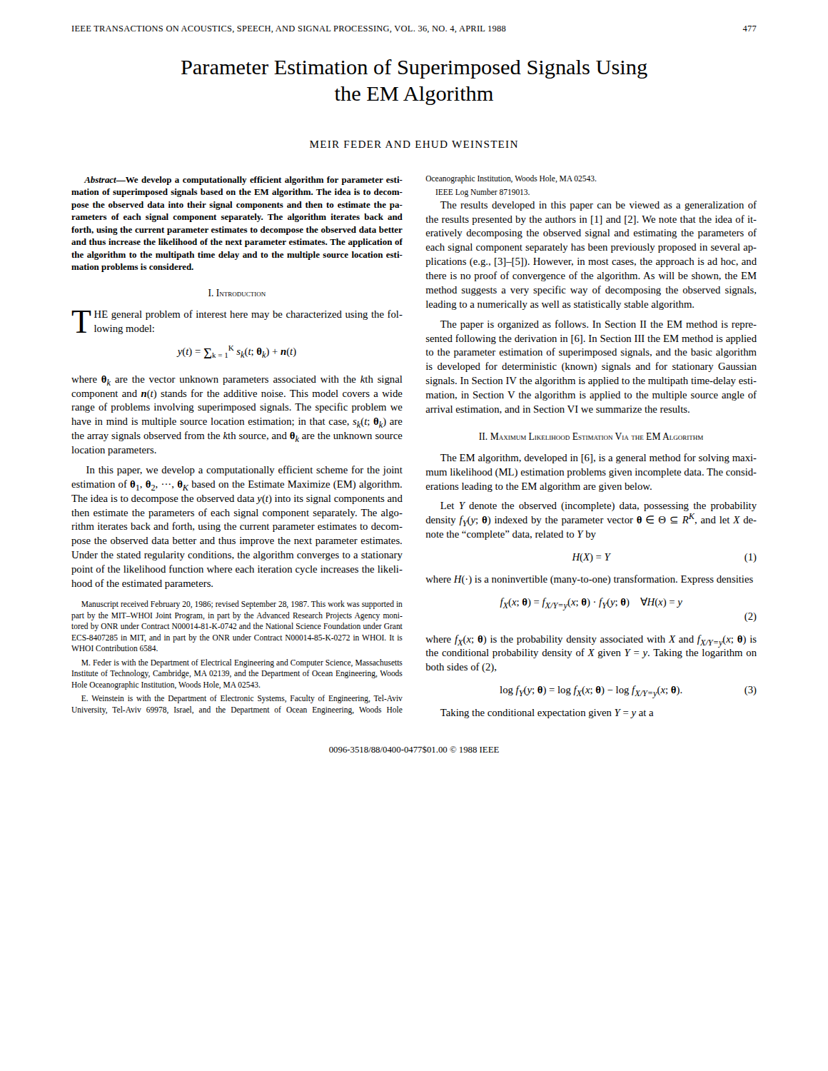IEEE TRANSACTIONS ON ACOUSTICS, SPEECH, AND SIGNAL PROCESSING, VOL. 36, NO. 4, APRIL 1988 477
Parameter Estimation of Superimposed Signals Using
the EM Algorithm
MEIR FEDER AND EHUD WEINSTEIN
Abstract—We develop a computationally efficient algorithm for parameter estimation of superimposed signals based on the EM algorithm. The idea is to decompose the observed data into their signal components and then to estimate the parameters of each signal component separately. The algorithm iterates back and forth, using the current parameter estimates to decompose the observed data better and thus increase the likelihood of the next parameter estimates. The application of the algorithm to the multipath time delay and to the multiple source location estimation problems is considered.
I. Introduction
THE general problem of interest here may be characterized using the following model:
y(t) = Σk = 1K sk(t; θk) + n(t)
where θk are the vector unknown parameters associated with the kth signal component and n(t) stands for the additive noise. This model covers a wide range of problems involving superimposed signals. The specific problem we have in mind is multiple source location estimation; in that case, sk(t; θk) are the array signals observed from the kth source, and θk are the unknown source location parameters.
In this paper, we develop a computationally efficient scheme for the joint estimation of θ1, θ2, ···, θK based on the Estimate Maximize (EM) algorithm. The idea is to decompose the observed data y(t) into its signal components and then estimate the parameters of each signal component separately. The algorithm iterates back and forth, using the current parameter estimates to decompose the observed data better and thus improve the next parameter estimates. Under the stated regularity conditions, the algorithm converges to a stationary point of the likelihood function where each iteration cycle increases the likelihood of the estimated parameters.
Manuscript received February 20, 1986; revised September 28, 1987. This work was supported in part by the MIT–WHOI Joint Program, in part by the Advanced Research Projects Agency monitored by ONR under Contract N00014-81-K-0742 and the National Science Foundation under Grant ECS-8407285 in MIT, and in part by the ONR under Contract N00014-85-K-0272 in WHOI. It is WHOI Contribution 6584.
M. Feder is with the Department of Electrical Engineering and Computer Science, Massachusetts Institute of Technology, Cambridge, MA 02139, and the Department of Ocean Engineering, Woods Hole Oceanographic Institution, Woods Hole, MA 02543.
E. Weinstein is with the Department of Electronic Systems, Faculty of Engineering, Tel-Aviv University, Tel-Aviv 69978, Israel, and the Department of Ocean Engineering, Woods Hole Oceanographic Institution, Woods Hole, MA 02543.
IEEE Log Number 8719013.
The results developed in this paper can be viewed as a generalization of the results presented by the authors in [1] and [2]. We note that the idea of iteratively decomposing the observed signal and estimating the parameters of each signal component separately has been previously proposed in several applications (e.g., [3]–[5]). However, in most cases, the approach is ad hoc, and there is no proof of convergence of the algorithm. As will be shown, the EM method suggests a very specific way of decomposing the observed signals, leading to a numerically as well as statistically stable algorithm.
The paper is organized as follows. In Section II the EM method is represented following the derivation in [6]. In Section III the EM method is applied to the parameter estimation of superimposed signals, and the basic algorithm is developed for deterministic (known) signals and for stationary Gaussian signals. In Section IV the algorithm is applied to the multipath time-delay estimation, in Section V the algorithm is applied to the multiple source angle of arrival estimation, and in Section VI we summarize the results.
II. Maximum Likelihood Estimation Via the EM Algorithm
The EM algorithm, developed in [6], is a general method for solving maximum likelihood (ML) estimation problems given incomplete data. The considerations leading to the EM algorithm are given below.
Let Y denote the observed (incomplete) data, possessing the probability density fY(y; θ) indexed by the parameter vector θ ∈ Θ ⊆ RK, and let X denote the “complete” data, related to Y by
H(X) = Y(1)
where H(·) is a noninvertible (many-to-one) transformation. Express densities
fX(x; θ) = fX/Y=y(x; θ) · fY(y; θ) ∀H(x) = y
(2)
where fX(x; θ) is the probability density associated with X and fX/Y=y(x; θ) is the conditional probability density of X given Y = y. Taking the logarithm on both sides of (2),
log fY(y; θ) = log fX(x; θ) − log fX/Y=y(x; θ).(3)
Taking the conditional expectation given Y = y at a
0096-3518/88/0400-0477$01.00 © 1988 IEEE